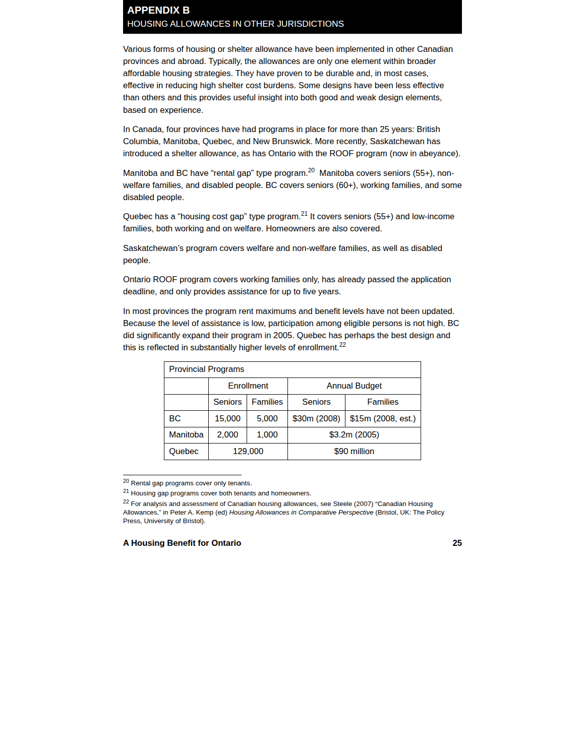APPENDIX B HOUSING ALLOWANCES IN OTHER JURISDICTIONS
Various forms of housing or shelter allowance have been implemented in other Canadian provinces and abroad. Typically, the allowances are only one element within broader affordable housing strategies. They have proven to be durable and, in most cases, effective in reducing high shelter cost burdens. Some designs have been less effective than others and this provides useful insight into both good and weak design elements, based on experience.
In Canada, four provinces have had programs in place for more than 25 years: British Columbia, Manitoba, Quebec, and New Brunswick. More recently, Saskatchewan has introduced a shelter allowance, as has Ontario with the ROOF program (now in abeyance).
Manitoba and BC have “rental gap” type program.20 Manitoba covers seniors (55+), non-welfare families, and disabled people. BC covers seniors (60+), working families, and some disabled people.
Quebec has a “housing cost gap” type program.21 It covers seniors (55+) and low-income families, both working and on welfare. Homeowners are also covered.
Saskatchewan’s program covers welfare and non-welfare families, as well as disabled people.
Ontario ROOF program covers working families only, has already passed the application deadline, and only provides assistance for up to five years.
In most provinces the program rent maximums and benefit levels have not been updated. Because the level of assistance is low, participation among eligible persons is not high. BC did significantly expand their program in 2005. Quebec has perhaps the best design and this is reflected in substantially higher levels of enrollment.22
| Provincial Programs |
| | Enrollment | Annual Budget |
| | Seniors | Families | Seniors | Families |
| BC | 15,000 | 5,000 | $30m (2008) | $15m (2008, est.) |
| Manitoba | 2,000 | 1,000 | $3.2m (2005) |
| Quebec | 129,000 | $90 million |
20 Rental gap programs cover only tenants.
21 Housing gap programs cover both tenants and homeowners.
22 For analysis and assessment of Canadian housing allowances, see Steele (2007) “Canadian Housing Allowances,” in Peter A. Kemp (ed) Housing Allowances in Comparative Perspective (Bristol, UK: The Policy Press, University of Bristol).
A Housing Benefit for Ontario 25